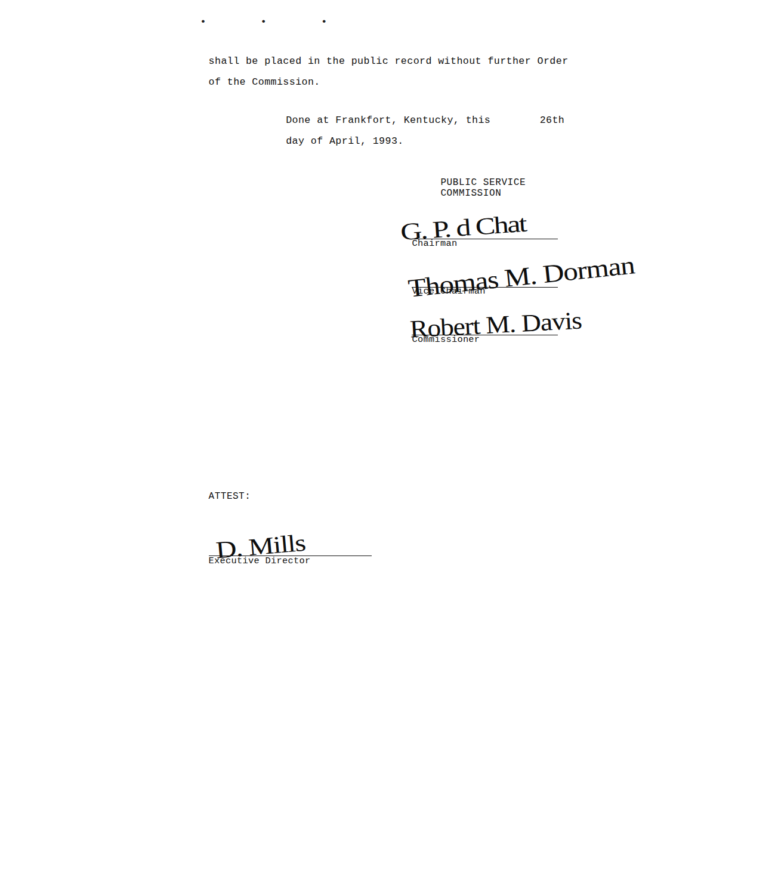• • •
shall be placed in the public record without further Order of the Commission.
Done at Frankfort, Kentucky, this 26th day of April, 1993.
PUBLIC SERVICE COMMISSION
G. P. d Chat Chairman
Thomas M. Dorman Vice Chairman
Robert M. Davis Commissioner
ATTEST:
D. Mills Executive Director